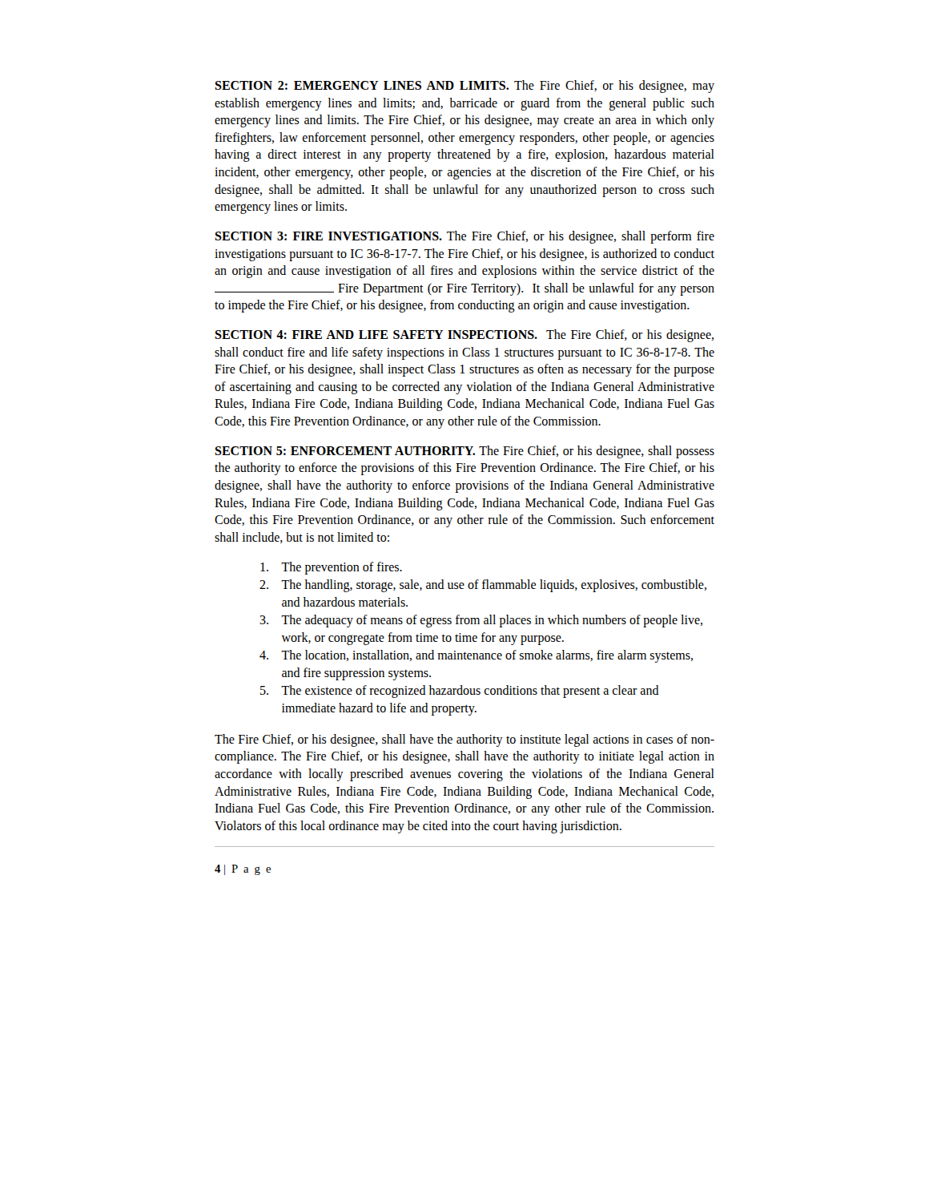SECTION 2: EMERGENCY LINES AND LIMITS. The Fire Chief, or his designee, may establish emergency lines and limits; and, barricade or guard from the general public such emergency lines and limits. The Fire Chief, or his designee, may create an area in which only firefighters, law enforcement personnel, other emergency responders, other people, or agencies having a direct interest in any property threatened by a fire, explosion, hazardous material incident, other emergency, other people, or agencies at the discretion of the Fire Chief, or his designee, shall be admitted. It shall be unlawful for any unauthorized person to cross such emergency lines or limits.
SECTION 3: FIRE INVESTIGATIONS. The Fire Chief, or his designee, shall perform fire investigations pursuant to IC 36-8-17-7. The Fire Chief, or his designee, is authorized to conduct an origin and cause investigation of all fires and explosions within the service district of the Fire Department (or Fire Territory). It shall be unlawful for any person to impede the Fire Chief, or his designee, from conducting an origin and cause investigation.
SECTION 4: FIRE AND LIFE SAFETY INSPECTIONS. The Fire Chief, or his designee, shall conduct fire and life safety inspections in Class 1 structures pursuant to IC 36-8-17-8. The Fire Chief, or his designee, shall inspect Class 1 structures as often as necessary for the purpose of ascertaining and causing to be corrected any violation of the Indiana General Administrative Rules, Indiana Fire Code, Indiana Building Code, Indiana Mechanical Code, Indiana Fuel Gas Code, this Fire Prevention Ordinance, or any other rule of the Commission.
SECTION 5: ENFORCEMENT AUTHORITY. The Fire Chief, or his designee, shall possess the authority to enforce the provisions of this Fire Prevention Ordinance. The Fire Chief, or his designee, shall have the authority to enforce provisions of the Indiana General Administrative Rules, Indiana Fire Code, Indiana Building Code, Indiana Mechanical Code, Indiana Fuel Gas Code, this Fire Prevention Ordinance, or any other rule of the Commission. Such enforcement shall include, but is not limited to:
The prevention of fires.
The handling, storage, sale, and use of flammable liquids, explosives, combustible, and hazardous materials.
The adequacy of means of egress from all places in which numbers of people live, work, or congregate from time to time for any purpose.
The location, installation, and maintenance of smoke alarms, fire alarm systems, and fire suppression systems.
The existence of recognized hazardous conditions that present a clear and immediate hazard to life and property.
The Fire Chief, or his designee, shall have the authority to institute legal actions in cases of non-compliance. The Fire Chief, or his designee, shall have the authority to initiate legal action in accordance with locally prescribed avenues covering the violations of the Indiana General Administrative Rules, Indiana Fire Code, Indiana Building Code, Indiana Mechanical Code, Indiana Fuel Gas Code, this Fire Prevention Ordinance, or any other rule of the Commission. Violators of this local ordinance may be cited into the court having jurisdiction.
4 | P a g e